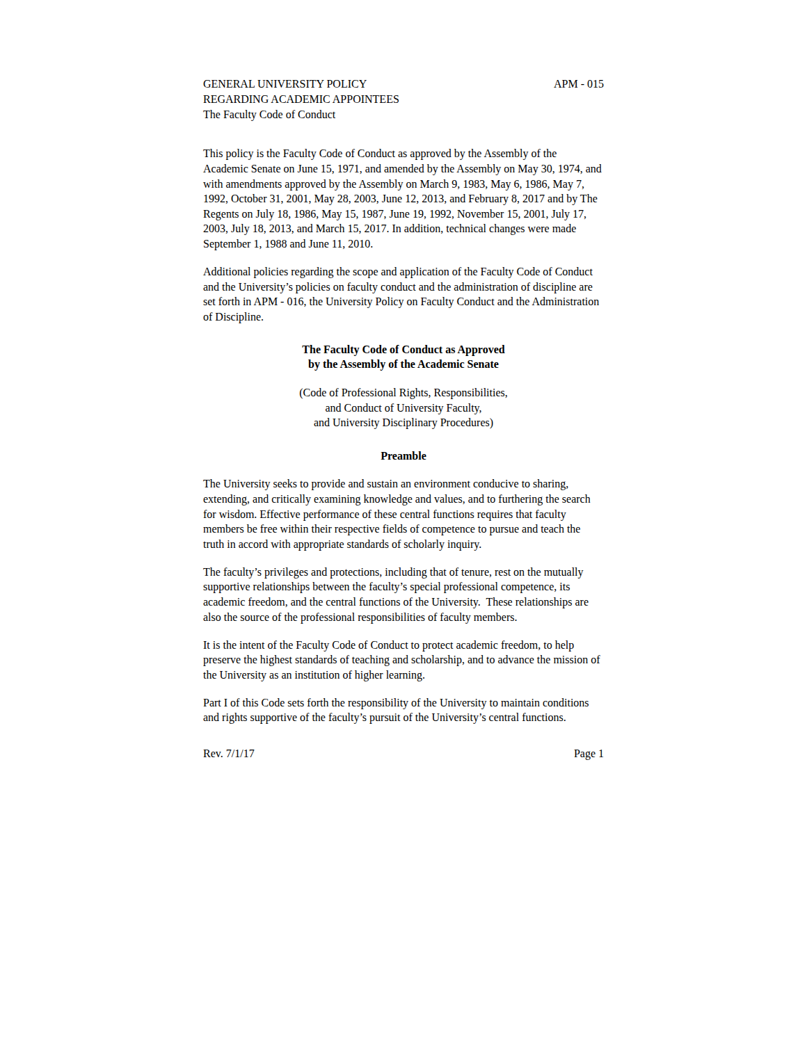GENERAL UNIVERSITY POLICY
APM - 015
REGARDING ACADEMIC APPOINTEES
The Faculty Code of Conduct
This policy is the Faculty Code of Conduct as approved by the Assembly of the Academic Senate on June 15, 1971, and amended by the Assembly on May 30, 1974, and with amendments approved by the Assembly on March 9, 1983, May 6, 1986, May 7, 1992, October 31, 2001, May 28, 2003, June 12, 2013, and February 8, 2017 and by The Regents on July 18, 1986, May 15, 1987, June 19, 1992, November 15, 2001, July 17, 2003, July 18, 2013, and March 15, 2017. In addition, technical changes were made September 1, 1988 and June 11, 2010.
Additional policies regarding the scope and application of the Faculty Code of Conduct and the University’s policies on faculty conduct and the administration of discipline are set forth in APM - 016, the University Policy on Faculty Conduct and the Administration of Discipline.
The Faculty Code of Conduct as Approved
by the Assembly of the Academic Senate
(Code of Professional Rights, Responsibilities,
and Conduct of University Faculty,
and University Disciplinary Procedures)
Preamble
The University seeks to provide and sustain an environment conducive to sharing, extending, and critically examining knowledge and values, and to furthering the search for wisdom. Effective performance of these central functions requires that faculty members be free within their respective fields of competence to pursue and teach the truth in accord with appropriate standards of scholarly inquiry.
The faculty’s privileges and protections, including that of tenure, rest on the mutually supportive relationships between the faculty’s special professional competence, its academic freedom, and the central functions of the University. These relationships are also the source of the professional responsibilities of faculty members.
It is the intent of the Faculty Code of Conduct to protect academic freedom, to help preserve the highest standards of teaching and scholarship, and to advance the mission of the University as an institution of higher learning.
Part I of this Code sets forth the responsibility of the University to maintain conditions and rights supportive of the faculty’s pursuit of the University’s central functions.
Rev. 7/1/17
Page 1